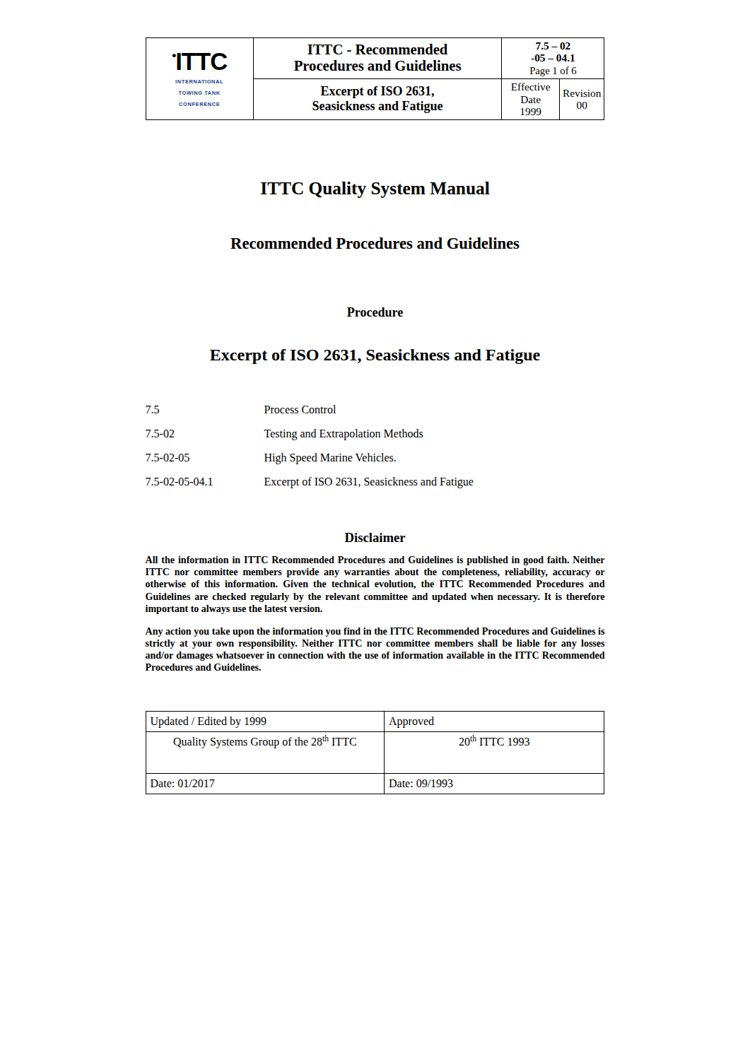| • ITTC INTERNATIONAL TOWING TANK CONFERENCE | ITTC - Recommended Procedures and Guidelines | 7.5 – 02 -05 – 04.1 Page 1 of 6 |
| Excerpt of ISO 2631, Seasickness and Fatigue | / Effective Date 1999 / Revision 00 / |
ITTC Quality System Manual
Recommended Procedures and Guidelines
Procedure
Excerpt of ISO 2631, Seasickness and Fatigue
| 7.5 | Process Control |
| 7.5-02 | Testing and Extrapolation Methods |
| 7.5-02-05 | High Speed Marine Vehicles. |
| 7.5-02-05-04.1 | Excerpt of ISO 2631, Seasickness and Fatigue |
Disclaimer
All the information in ITTC Recommended Procedures and Guidelines is published in good faith. Neither ITTC nor committee members provide any warranties about the completeness, reliability, accuracy or otherwise of this information. Given the technical evolution, the ITTC Recommended Procedures and Guidelines are checked regularly by the relevant committee and updated when necessary. It is therefore important to always use the latest version.
Any action you take upon the information you find in the ITTC Recommended Procedures and Guidelines is strictly at your own responsibility. Neither ITTC nor committee members shall be liable for any losses and/or damages whatsoever in connection with the use of information available in the ITTC Recommended Procedures and Guidelines.
| Updated / Edited by 1999 | Approved |
| Quality Systems Group of the 28 th ITTC | 20 th ITTC 1993 |
| Date: 01/2017 | Date: 09/1993 |